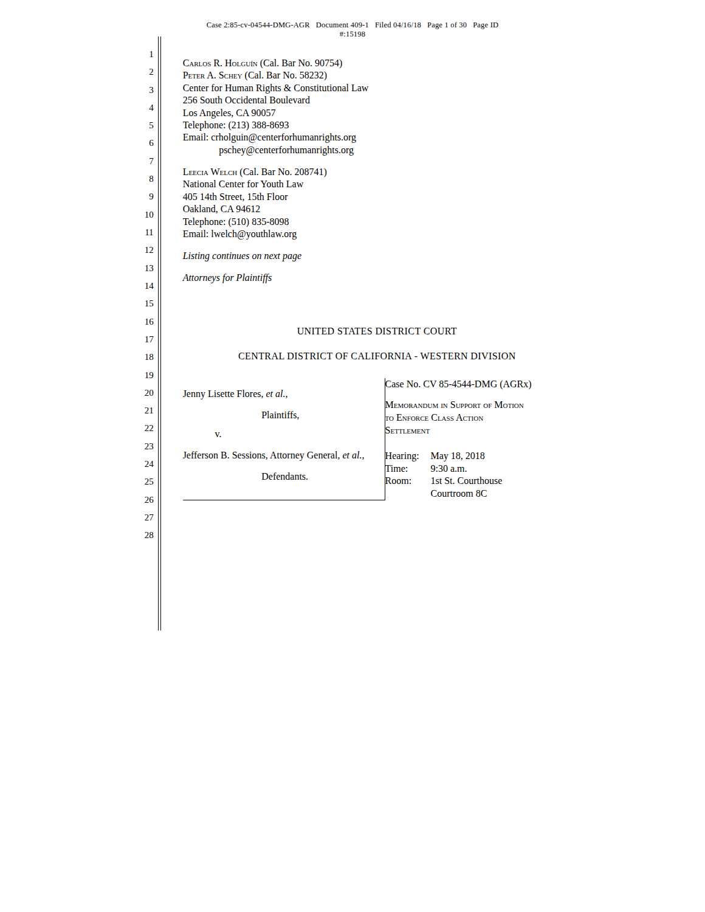Case 2:85-cv-04544-DMG-AGR Document 409-1 Filed 04/16/18 Page 1 of 30 Page ID
#:15198
1
2
3
4
5
6
7
8
9
10
11
12
13
14
15
16
17
18
19
20
21
22
23
24
25
26
27
28
Carlos R. Holguín (Cal. Bar No. 90754)
Peter A. Schey (Cal. Bar No. 58232)
Center for Human Rights & Constitutional Law
256 South Occidental Boulevard
Los Angeles, CA 90057
Telephone: (213) 388-8693
Email: crholguin@centerforhumanrights.org
pschey@centerforhumanrights.org
Leecia Welch (Cal. Bar No. 208741)
National Center for Youth Law
405 14th Street, 15th Floor
Oakland, CA 94612
Telephone: (510) 835-8098
Email: lwelch@youthlaw.org
Listing continues on next page
Attorneys for Plaintiffs
UNITED STATES DISTRICT COURT
CENTRAL DISTRICT OF CALIFORNIA - WESTERN DIVISION
| Jenny Lisette Flores, et al. , Plaintiffs, v. Jefferson B. Sessions, Attorney General, et al. , Defendants. | Case No. CV 85-4544-DMG (AGRx) Memorandum in Support of Motion to Enforce Class Action Settlement Hearing: May 18, 2018 Time: 9:30 a.m. Room: 1st St. Courthouse Courtroom 8C |